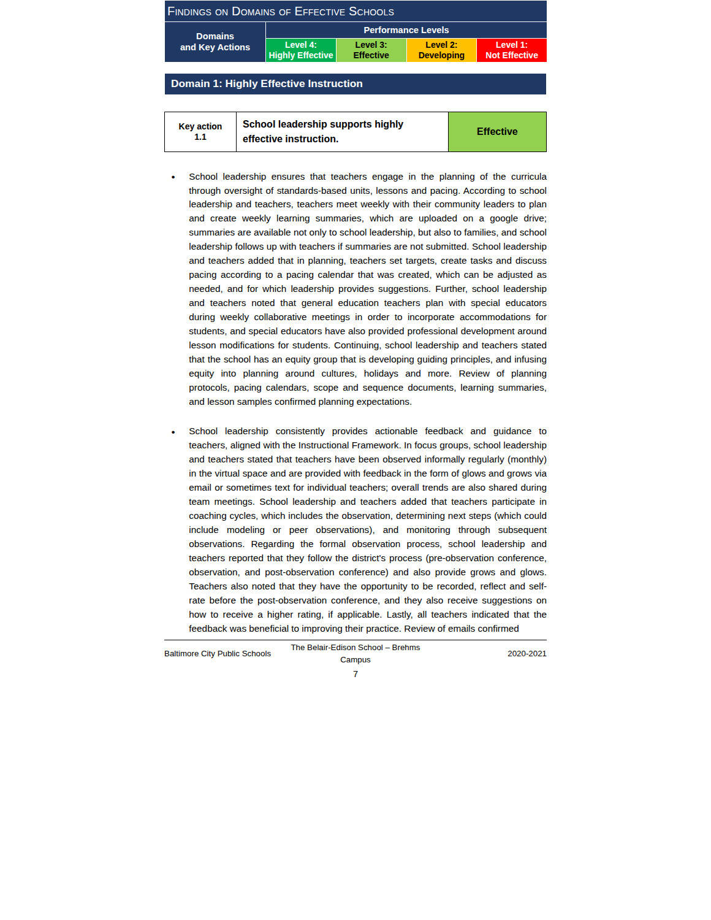| Findings on Domains of Effective Schools |
| Domains and Key Actions | Performance Levels |
| Level 4: Highly Effective | Level 3: Effective | Level 2: Developing | Level 1: Not Effective |
Domain 1: Highly Effective Instruction
| Key action 1.1 | School leadership supports highly effective instruction. | Effective |
School leadership ensures that teachers engage in the planning of the curricula through oversight of standards-based units, lessons and pacing. According to school leadership and teachers, teachers meet weekly with their community leaders to plan and create weekly learning summaries, which are uploaded on a google drive; summaries are available not only to school leadership, but also to families, and school leadership follows up with teachers if summaries are not submitted. School leadership and teachers added that in planning, teachers set targets, create tasks and discuss pacing according to a pacing calendar that was created, which can be adjusted as needed, and for which leadership provides suggestions. Further, school leadership and teachers noted that general education teachers plan with special educators during weekly collaborative meetings in order to incorporate accommodations for students, and special educators have also provided professional development around lesson modifications for students. Continuing, school leadership and teachers stated that the school has an equity group that is developing guiding principles, and infusing equity into planning around cultures, holidays and more. Review of planning protocols, pacing calendars, scope and sequence documents, learning summaries, and lesson samples confirmed planning expectations.
School leadership consistently provides actionable feedback and guidance to teachers, aligned with the Instructional Framework. In focus groups, school leadership and teachers stated that teachers have been observed informally regularly (monthly) in the virtual space and are provided with feedback in the form of glows and grows via email or sometimes text for individual teachers; overall trends are also shared during team meetings. School leadership and teachers added that teachers participate in coaching cycles, which includes the observation, determining next steps (which could include modeling or peer observations), and monitoring through subsequent observations. Regarding the formal observation process, school leadership and teachers reported that they follow the district's process (pre-observation conference, observation, and post-observation conference) and also provide grows and glows. Teachers also noted that they have the opportunity to be recorded, reflect and self-rate before the post-observation conference, and they also receive suggestions on how to receive a higher rating, if applicable. Lastly, all teachers indicated that the feedback was beneficial to improving their practice. Review of emails confirmed
| Baltimore City Public Schools | The Belair-Edison School – Brehms Campus | 2020-2021 |
7